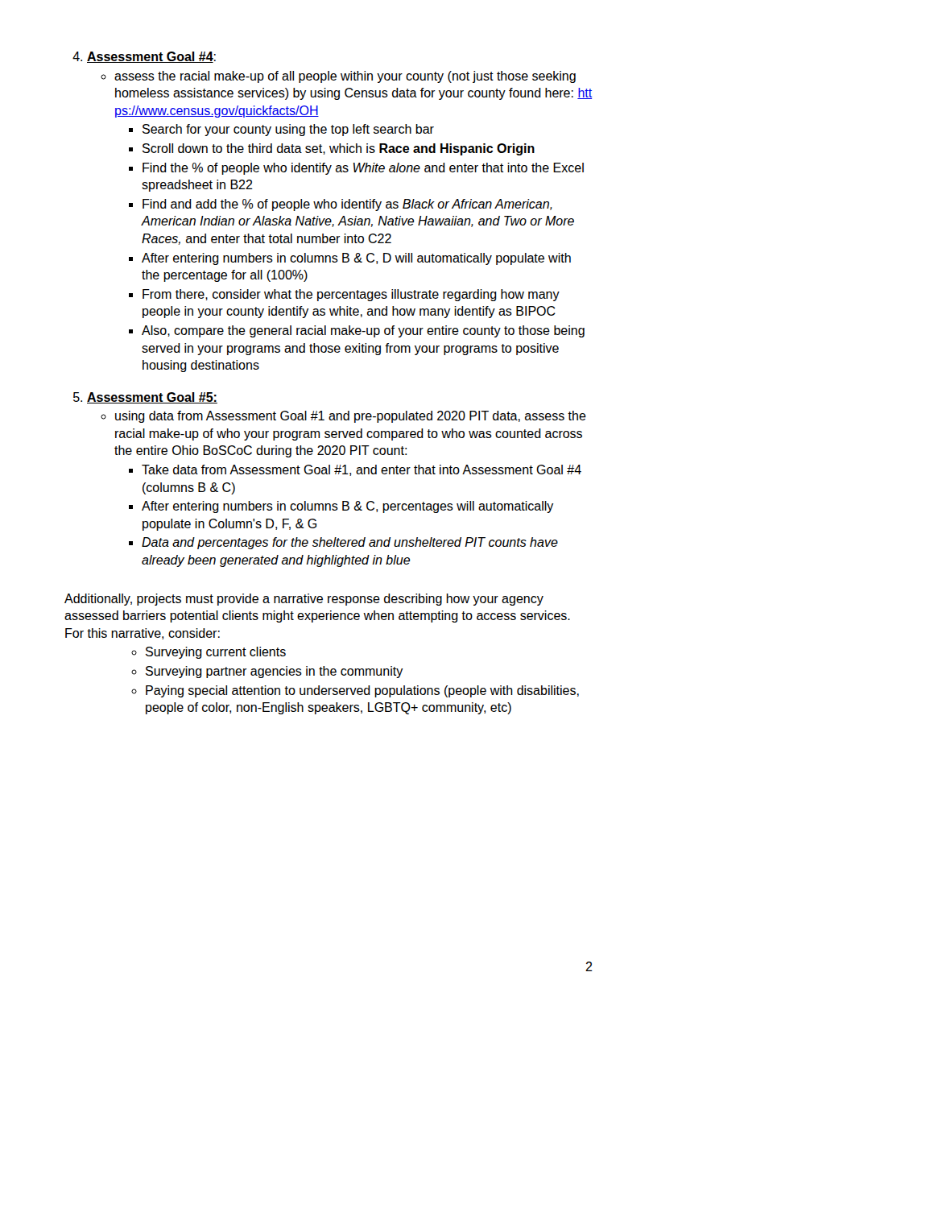Assessment Goal #4:
assess the racial make-up of all people within your county (not just those seeking homeless assistance services) by using Census data for your county found here: https://www.census.gov/quickfacts/OH
Search for your county using the top left search bar
Scroll down to the third data set, which is Race and Hispanic Origin
Find the % of people who identify as White alone and enter that into the Excel spreadsheet in B22
Find and add the % of people who identify as Black or African American, American Indian or Alaska Native, Asian, Native Hawaiian, and Two or More Races, and enter that total number into C22
After entering numbers in columns B & C, D will automatically populate with the percentage for all (100%)
From there, consider what the percentages illustrate regarding how many people in your county identify as white, and how many identify as BIPOC
Also, compare the general racial make-up of your entire county to those being served in your programs and those exiting from your programs to positive housing destinations
Assessment Goal #5:
using data from Assessment Goal #1 and pre-populated 2020 PIT data, assess the racial make-up of who your program served compared to who was counted across the entire Ohio BoSCoC during the 2020 PIT count:
Take data from Assessment Goal #1, and enter that into Assessment Goal #4 (columns B & C)
After entering numbers in columns B & C, percentages will automatically populate in Column's D, F, & G
Data and percentages for the sheltered and unsheltered PIT counts have already been generated and highlighted in blue
Additionally, projects must provide a narrative response describing how your agency assessed barriers potential clients might experience when attempting to access services. For this narrative, consider:
Surveying current clients
Surveying partner agencies in the community
Paying special attention to underserved populations (people with disabilities, people of color, non-English speakers, LGBTQ+ community, etc)
2